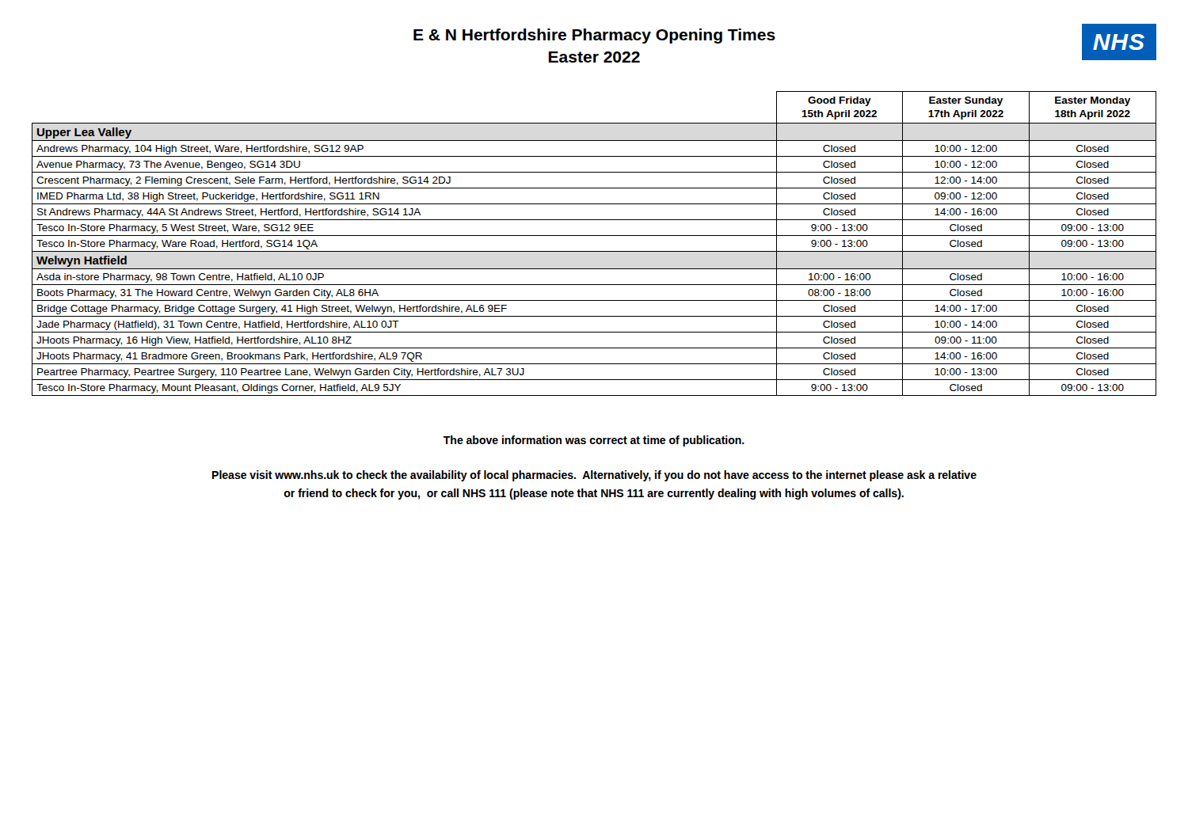NHS
E & N Hertfordshire Pharmacy Opening Times
Easter 2022
| | Good Friday 15th April 2022 | Easter Sunday 17th April 2022 | Easter Monday 18th April 2022 |
| --- | --- | --- | --- |
| Upper Lea Valley | | | |
| Andrews Pharmacy, 104 High Street, Ware, Hertfordshire, SG12 9AP | Closed | 10:00 - 12:00 | Closed |
| Avenue Pharmacy, 73 The Avenue, Bengeo, SG14 3DU | Closed | 10:00 - 12:00 | Closed |
| Crescent Pharmacy, 2 Fleming Crescent, Sele Farm, Hertford, Hertfordshire, SG14 2DJ | Closed | 12:00 - 14:00 | Closed |
| IMED Pharma Ltd, 38 High Street, Puckeridge, Hertfordshire, SG11 1RN | Closed | 09:00 - 12:00 | Closed |
| St Andrews Pharmacy, 44A St Andrews Street, Hertford, Hertfordshire, SG14 1JA | Closed | 14:00 - 16:00 | Closed |
| Tesco In-Store Pharmacy, 5 West Street, Ware, SG12 9EE | 9:00 - 13:00 | Closed | 09:00 - 13:00 |
| Tesco In-Store Pharmacy, Ware Road, Hertford, SG14 1QA | 9:00 - 13:00 | Closed | 09:00 - 13:00 |
| Welwyn Hatfield | | | |
| Asda in-store Pharmacy, 98 Town Centre, Hatfield, AL10 0JP | 10:00 - 16:00 | Closed | 10:00 - 16:00 |
| Boots Pharmacy, 31 The Howard Centre, Welwyn Garden City, AL8 6HA | 08:00 - 18:00 | Closed | 10:00 - 16:00 |
| Bridge Cottage Pharmacy, Bridge Cottage Surgery, 41 High Street, Welwyn, Hertfordshire, AL6 9EF | Closed | 14:00 - 17:00 | Closed |
| Jade Pharmacy (Hatfield), 31 Town Centre, Hatfield, Hertfordshire, AL10 0JT | Closed | 10:00 - 14:00 | Closed |
| JHoots Pharmacy, 16 High View, Hatfield, Hertfordshire, AL10 8HZ | Closed | 09:00 - 11:00 | Closed |
| JHoots Pharmacy, 41 Bradmore Green, Brookmans Park, Hertfordshire, AL9 7QR | Closed | 14:00 - 16:00 | Closed |
| Peartree Pharmacy, Peartree Surgery, 110 Peartree Lane, Welwyn Garden City, Hertfordshire, AL7 3UJ | Closed | 10:00 - 13:00 | Closed |
| Tesco In-Store Pharmacy, Mount Pleasant, Oldings Corner, Hatfield, AL9 5JY | 9:00 - 13:00 | Closed | 09:00 - 13:00 |
The above information was correct at time of publication.
Please visit www.nhs.uk to check the availability of local pharmacies. Alternatively, if you do not have access to the internet please ask a relative
or friend to check for you, or call NHS 111 (please note that NHS 111 are currently dealing with high volumes of calls).